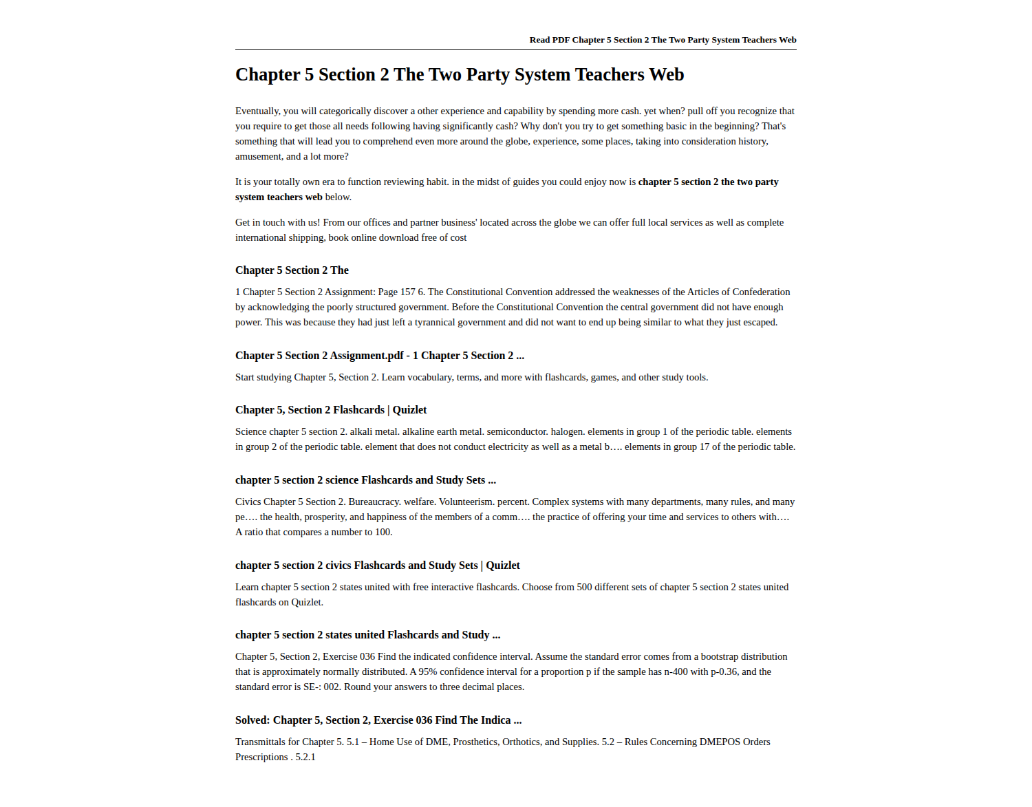Read PDF Chapter 5 Section 2 The Two Party System Teachers Web
Chapter 5 Section 2 The Two Party System Teachers Web
Eventually, you will categorically discover a other experience and capability by spending more cash. yet when? pull off you recognize that you require to get those all needs following having significantly cash? Why don't you try to get something basic in the beginning? That's something that will lead you to comprehend even more around the globe, experience, some places, taking into consideration history, amusement, and a lot more?
It is your totally own era to function reviewing habit. in the midst of guides you could enjoy now is chapter 5 section 2 the two party system teachers web below.
Get in touch with us! From our offices and partner business' located across the globe we can offer full local services as well as complete international shipping, book online download free of cost
Chapter 5 Section 2 The
1 Chapter 5 Section 2 Assignment: Page 157 6. The Constitutional Convention addressed the weaknesses of the Articles of Confederation by acknowledging the poorly structured government. Before the Constitutional Convention the central government did not have enough power. This was because they had just left a tyrannical government and did not want to end up being similar to what they just escaped.
Chapter 5 Section 2 Assignment.pdf - 1 Chapter 5 Section 2 ...
Start studying Chapter 5, Section 2. Learn vocabulary, terms, and more with flashcards, games, and other study tools.
Chapter 5, Section 2 Flashcards | Quizlet
Science chapter 5 section 2. alkali metal. alkaline earth metal. semiconductor. halogen. elements in group 1 of the periodic table. elements in group 2 of the periodic table. element that does not conduct electricity as well as a metal b…. elements in group 17 of the periodic table.
chapter 5 section 2 science Flashcards and Study Sets ...
Civics Chapter 5 Section 2. Bureaucracy. welfare. Volunteerism. percent. Complex systems with many departments, many rules, and many pe…. the health, prosperity, and happiness of the members of a comm…. the practice of offering your time and services to others with…. A ratio that compares a number to 100.
chapter 5 section 2 civics Flashcards and Study Sets | Quizlet
Learn chapter 5 section 2 states united with free interactive flashcards. Choose from 500 different sets of chapter 5 section 2 states united flashcards on Quizlet.
chapter 5 section 2 states united Flashcards and Study ...
Chapter 5, Section 2, Exercise 036 Find the indicated confidence interval. Assume the standard error comes from a bootstrap distribution that is approximately normally distributed. A 95% confidence interval for a proportion p if the sample has n-400 with p-0.36, and the standard error is SE-: 002. Round your answers to three decimal places.
Solved: Chapter 5, Section 2, Exercise 036 Find The Indica ...
Transmittals for Chapter 5. 5.1 – Home Use of DME, Prosthetics, Orthotics, and Supplies. 5.2 – Rules Concerning DMEPOS Orders Prescriptions . 5.2.1